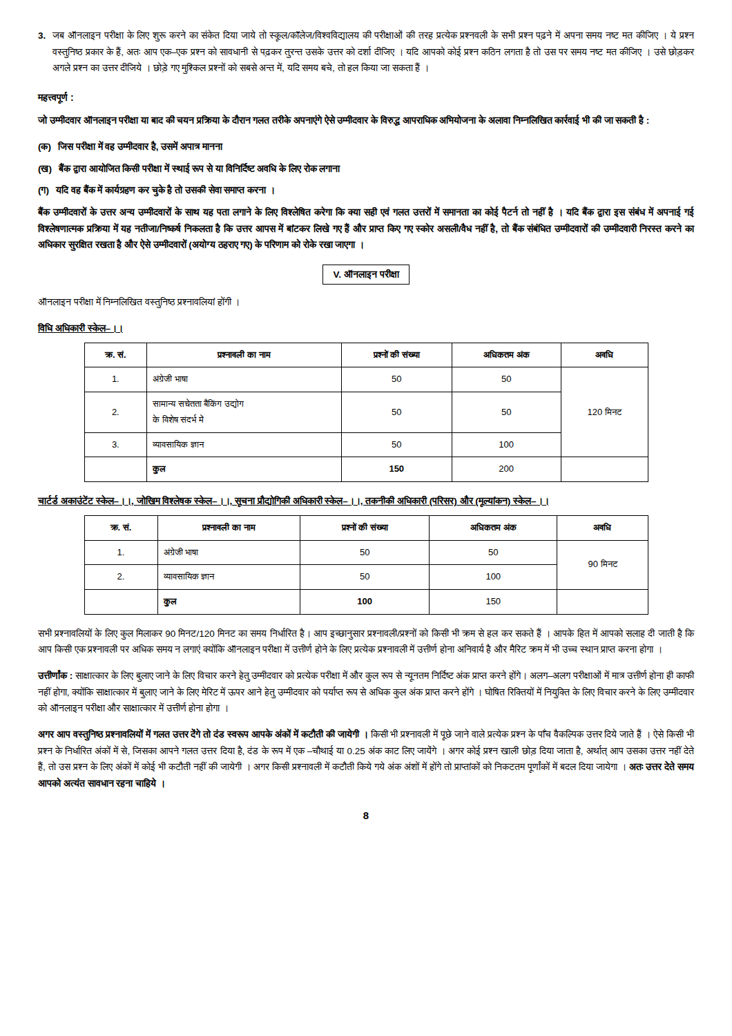3. जब ऑनलाइन परीक्षा के लिए शुरू करने का संकेत दिया जाये तो स्कूल/कॉलेज/विश्वविद्यालय की परीक्षाओं की तरह प्रत्येक प्रश्नवली के सभी प्रश्न पढ़ने में अपना समय नष्ट मत कीजिए । ये प्रश्न वस्तुनिष्ठ प्रकार के हैं, अतः आप एक–एक प्रश्न को सावधानी से पढ़कर तुरन्त उसके उत्तर को दर्शा दीजिए । यदि आपको कोई प्रश्न कठिन लगता है तो उस पर समय नष्ट मत कीजिए । उसे छोड़कर अगले प्रश्न का उत्तर दीजिये । छोड़े गए मुश्किल प्रश्नों को सबसे अन्त में, यदि समय बचे, तो हल किया जा सकता हैं ।
महत्त्वपूर्ण :
जो उम्मीदवार ऑनलाइन परीक्षा या बाद की चयन प्रक्रिया के दौरान गलत तरीके अपनाएंगे ऐसे उम्मीदवार के विरुद्ध आपराधिक अभियोजना के अलावा निम्नलिखित कार्रवाई भी की जा सकती है :
(क) जिस परीक्षा में वह उम्मीदवार है, उसमें अपात्र मानना
(ख) बैंक द्वारा आयोजित किसी परीक्षा में स्थाई रूप से या विनिर्दिष्ट अवधि के लिए रोक लगाना
(ग) यदि वह बैंक में कार्यग्रहण कर चुके है तो उसकी सेवा समाप्त करना ।
बैंक उम्मीदवारों के उत्तर अन्य उम्मीदवारों के साथ यह पता लगाने के लिए विश्लेषित करेगा कि क्या सही एवं गलत उत्तरों में समानता का कोई पैटर्न तो नहीं है । यदि बैंक द्वारा इस संबंध में अपनाई गई विश्लेषणात्मक प्रक्रिया में यह नतीजा/निष्कर्ष निकलता है कि उत्तर आपस में बांटकर लिखे गए हैं और प्राप्त किए गए स्कोर असली/वैध नहीं है, तो बैंक संबंधित उम्मीदवारों की उम्मीदवारी निरस्त करने का अधिकार सुरक्षित रखता है और ऐसे उम्मीदवारों (अयोग्य ठहराए गए) के परिणाम को रोके रखा जाएगा ।
V. ऑनलाइन परीक्षा
ऑनलाइन परीक्षा में निम्नलिखित वस्तुनिष्ठ प्रश्नावलियां होंगी ।
विधि अधिकारी स्केल–।।
| क्र. सं. | प्रश्नावली का नाम | प्रश्नों की संख्या | अधिकतम अंक | अवधि |
| --- | --- | --- | --- | --- |
| 1. | अंग्रेजी भाषा | 50 | 50 | 120 मिनट |
| 2. | सामान्य सचेतता बैंकिंग उद्योग के विशेष संदर्भ में | 50 | 50 |
| 3. | व्यावसायिक ज्ञान | 50 | 100 |
| | कुल | 150 | 200 | |
चार्टर्ड अकाउंटेंट स्केल–।।, जोखिम विश्लेषक स्केल–।।, सूचना प्रौद्योगिकी अधिकारी स्केल–।।, तकनीकी अधिकारी (परिसर) और (मूल्यांकन) स्केल–।।
| क्र. सं. | प्रश्नावली का नाम | प्रश्नों की संख्या | अधिकतम अंक | अवधि |
| --- | --- | --- | --- | --- |
| 1. | अंग्रेजी भाषा | 50 | 50 | 90 मिनट |
| 2. | व्यावसायिक ज्ञान | 50 | 100 |
| | कुल | 100 | 150 | |
सभी प्रश्नावलियों के लिए कुल मिलाकर 90 मिनट/120 मिनट का समय निर्धारित है। आप इच्छानुसार प्रश्नावली/प्रश्नों को किसी भी क्रम से हल कर सकते हैं । आपके हित में आपको सलाह दी जाती है कि आप किसी एक प्रश्नावली पर अधिक समय न लगाएं क्योंकि ऑनलाइन परीक्षा में उत्तीर्ण होने के लिए प्रत्येक प्रश्नावली में उत्तीर्ण होना अनिवार्य है और मैरिट क्रम में भी उच्च स्थान प्राप्त करना होगा ।
उत्तीर्णांक : साक्षात्कार के लिए बुलाए जाने के लिए विचार करने हेतु उम्मीदवार को प्रत्येक परीक्षा में और कुल रूप से न्यूनतम निर्दिष्ट अंक प्राप्त करने होंगे। अलग–अलग परीक्षाओं में मात्र उत्तीर्ण होना ही काफी नहीं होगा, क्योंकि साक्षात्कार में बुलाए जाने के लिए मेरिट में ऊपर आने हेतु उम्मीदवार को पर्याप्त रूप से अधिक कुल अंक प्राप्त करने होंगे । घोषित रिक्तियों में नियुक्ति के लिए विचार करने के लिए उम्मीदवार को ऑनलाइन परीक्षा और साक्षात्कार में उत्तीर्ण होना होगा ।
अगर आप वस्तुनिष्ठ प्रश्नावलियों में गलत उत्तर देंगे तो दंड स्वरूप आपके अंकों में कटौती की जायेगी । किसी भी प्रश्नावली में पूछे जाने वाले प्रत्येक प्रश्न के पाँच वैकल्पिक उत्तर दिये जाते हैं । ऐसे किसी भी प्रश्न के निर्धारित अंकों में से, जिसका आपने गलत उत्तर दिया है, दंड के रूप में एक –चौथाई या 0.25 अंक काट लिए जायेंगे । अगर कोई प्रश्न खाली छोड़ दिया जाता है, अर्थात् आप उसका उत्तर नहीं देते हैं, तो उस प्रश्न के लिए अंकों में कोई भी कटौती नहीं की जायेगी । अगर किसी प्रश्नावली में कटौती किये गये अंक अंशों में होंगे तो प्राप्तांकों को निकटतम पूर्णांकों में बदल दिया जायेगा । अतः उत्तर देते समय आपको अत्यंत सावधान रहना चाहिये ।
8